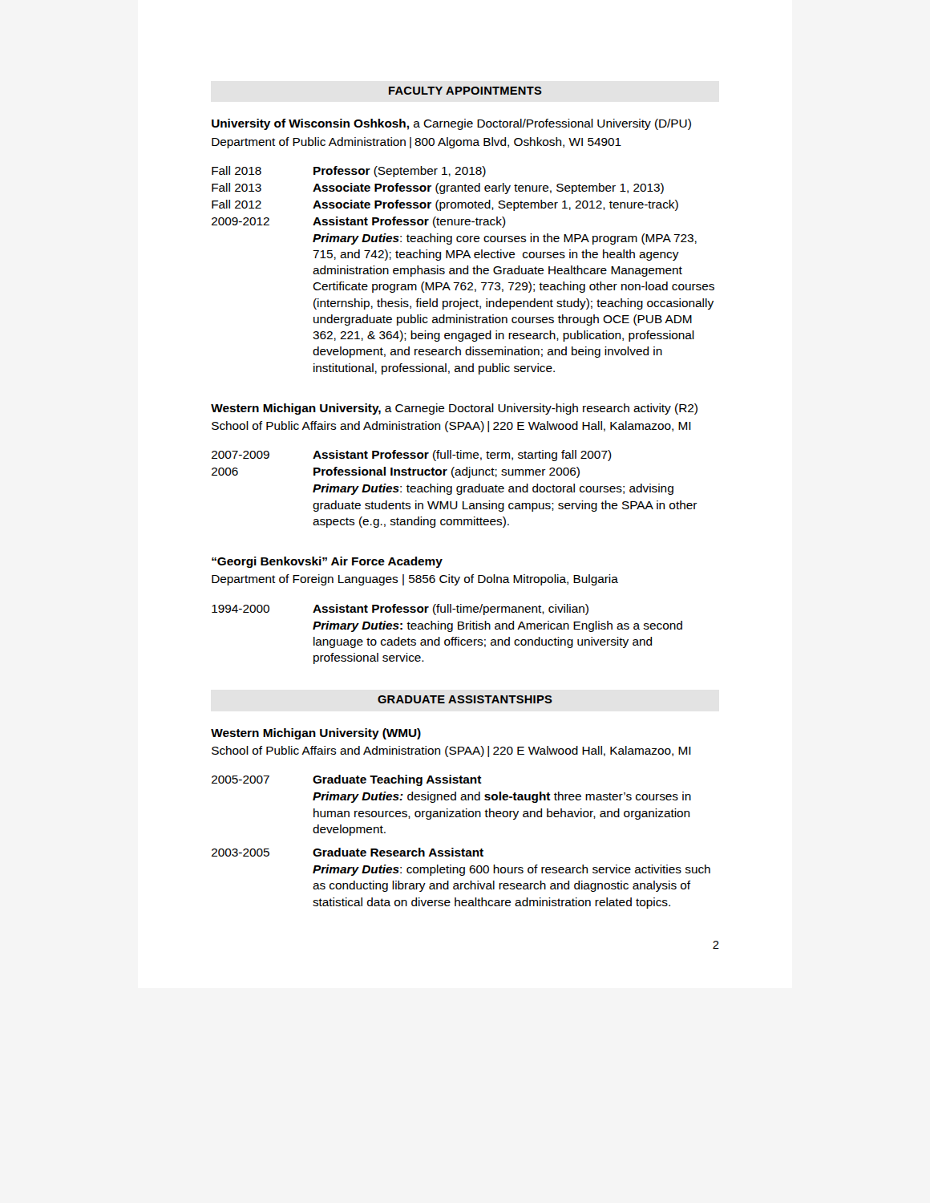Faculty Appointments
University of Wisconsin Oshkosh, a Carnegie Doctoral/Professional University (D/PU)
Department of Public Administration | 800 Algoma Blvd, Oshkosh, WI 54901
| Fall 2018 | Professor (September 1, 2018) |
| Fall 2013 | Associate Professor (granted early tenure, September 1, 2013) |
| Fall 2012 | Associate Professor (promoted, September 1, 2012, tenure-track) |
| 2009-2012 | Assistant Professor (tenure-track) Primary Duties : teaching core courses in the MPA program (MPA 723, 715, and 742); teaching MPA elective courses in the health agency administration emphasis and the Graduate Healthcare Management Certificate program (MPA 762, 773, 729); teaching other non-load courses (internship, thesis, field project, independent study); teaching occasionally undergraduate public administration courses through OCE (PUB ADM 362, 221, & 364); being engaged in research, publication, professional development, and research dissemination; and being involved in institutional, professional, and public service. |
Western Michigan University, a Carnegie Doctoral University-high research activity (R2)
School of Public Affairs and Administration (SPAA) | 220 E Walwood Hall, Kalamazoo, MI
| 2007-2009 | Assistant Professor (full-time, term, starting fall 2007) |
| 2006 | Professional Instructor (adjunct; summer 2006) Primary Duties : teaching graduate and doctoral courses; advising graduate students in WMU Lansing campus; serving the SPAA in other aspects (e.g., standing committees). |
“Georgi Benkovski” Air Force Academy
Department of Foreign Languages | 5856 City of Dolna Mitropolia, Bulgaria
| 1994-2000 | Assistant Professor (full-time/permanent, civilian) Primary Duties : teaching British and American English as a second language to cadets and officers; and conducting university and professional service. |
Graduate Assistantships
Western Michigan University (WMU)
School of Public Affairs and Administration (SPAA) | 220 E Walwood Hall, Kalamazoo, MI
| 2005-2007 | Graduate Teaching Assistant Primary Duties: designed and sole-taught three master’s courses in human resources, organization theory and behavior, and organization development. |
| 2003-2005 | Graduate Research Assistant Primary Duties : completing 600 hours of research service activities such as conducting library and archival research and diagnostic analysis of statistical data on diverse healthcare administration related topics. |
2